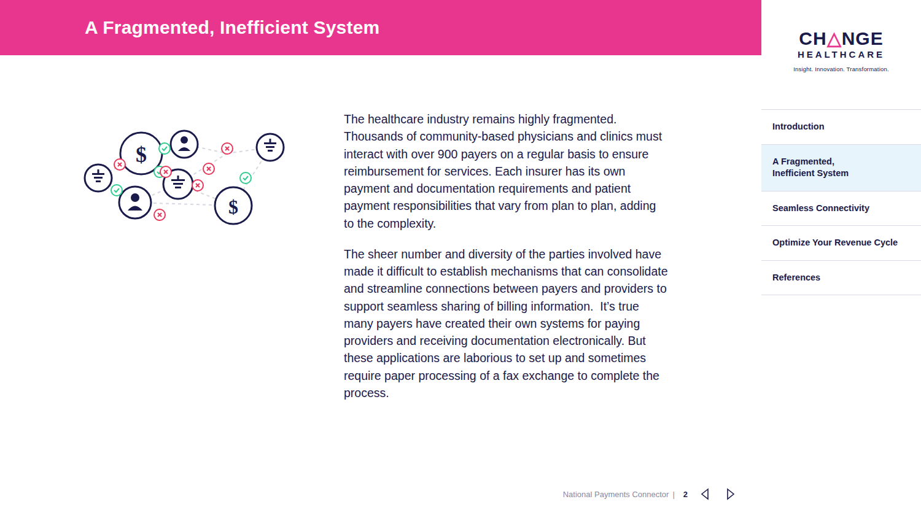A Fragmented, Inefficient System
$ $
The healthcare industry remains highly fragmented. Thousands of community-based physicians and clinics must interact with over 900 payers on a regular basis to ensure reimbursement for services. Each insurer has its own payment and documentation requirements and patient payment responsibilities that vary from plan to plan, adding to the complexity.
The sheer number and diversity of the parties involved have made it difficult to establish mechanisms that can consolidate and streamline connections between payers and providers to support seamless sharing of billing information. It’s true many payers have created their own systems for paying providers and receiving documentation electronically. But these applications are laborious to set up and sometimes require paper processing of a fax exchange to complete the process.
CH△NGE
HEALTHCARE
Insight. Innovation. Transformation.
Introduction A Fragmented,
Inefficient System Seamless Connectivity Optimize Your Revenue Cycle References
National Payments Connector | 2